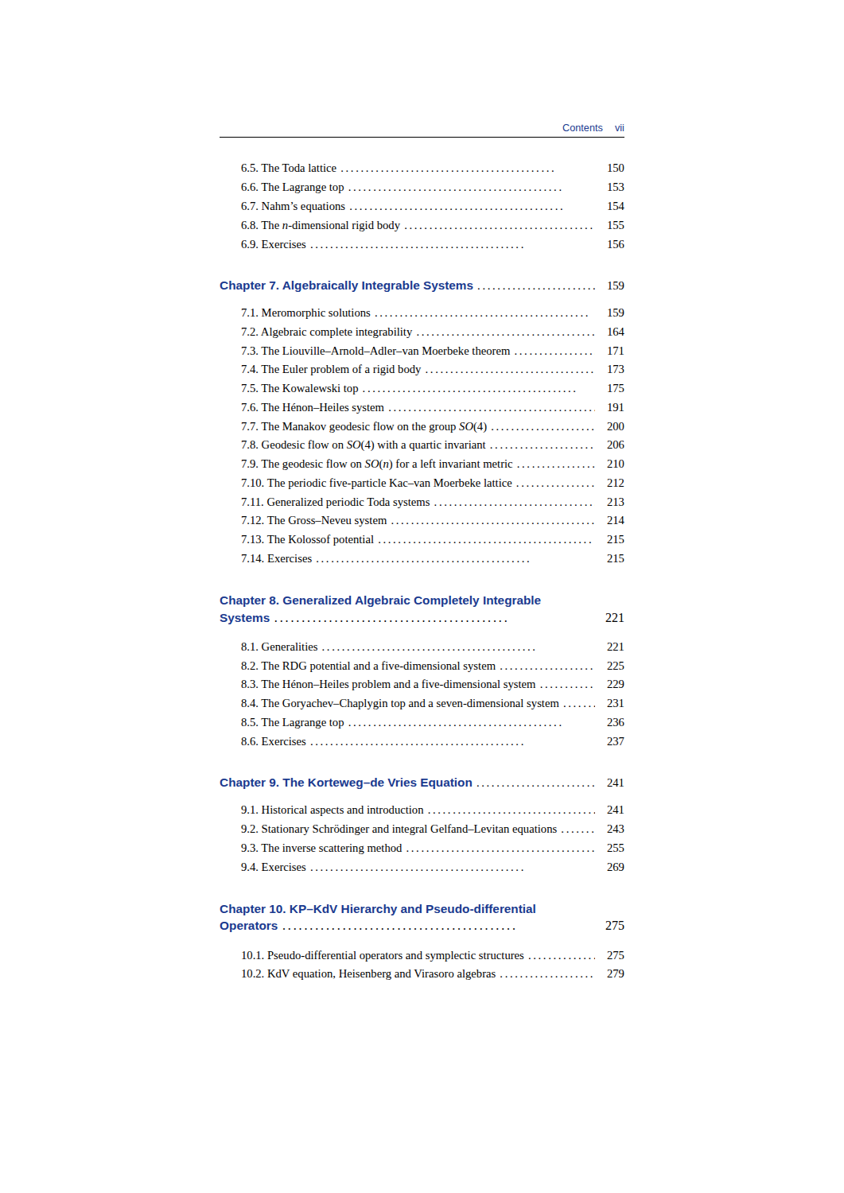Contents vii
6.5. The Toda lattice........................................... 150
6.6. The Lagrange top........................................... 153
6.7. Nahm’s equations........................................... 154
6.8. The n-dimensional rigid body........................................... 155
6.9. Exercises........................................... 156
Chapter 7. Algebraically Integrable Systems ........................................... 159
7.1. Meromorphic solutions........................................... 159
7.2. Algebraic complete integrability........................................... 164
7.3. The Liouville–Arnold–Adler–van Moerbeke theorem........................................... 171
7.4. The Euler problem of a rigid body........................................... 173
7.5. The Kowalewski top........................................... 175
7.6. The Hénon–Heiles system........................................... 191
7.7. The Manakov geodesic flow on the group SO(4)........................................... 200
7.8. Geodesic flow on SO(4) with a quartic invariant........................................... 206
7.9. The geodesic flow on SO(n) for a left invariant metric........................................... 210
7.10. The periodic five-particle Kac–van Moerbeke lattice........................................... 212
7.11. Generalized periodic Toda systems........................................... 213
7.12. The Gross–Neveu system........................................... 214
7.13. The Kolossof potential........................................... 215
7.14. Exercises........................................... 215
Chapter 8. Generalized Algebraic Completely Integrable
Systems ........................................... 221
8.1. Generalities........................................... 221
8.2. The RDG potential and a five-dimensional system........................................... 225
8.3. The Hénon–Heiles problem and a five-dimensional system........................................... 229
8.4. The Goryachev–Chaplygin top and a seven-dimensional system........................................... 231
8.5. The Lagrange top........................................... 236
8.6. Exercises........................................... 237
Chapter 9. The Korteweg–de Vries Equation ........................................... 241
9.1. Historical aspects and introduction........................................... 241
9.2. Stationary Schrödinger and integral Gelfand–Levitan equations........................................... 243
9.3. The inverse scattering method........................................... 255
9.4. Exercises........................................... 269
Chapter 10. KP–KdV Hierarchy and Pseudo-differential
Operators ........................................... 275
10.1. Pseudo-differential operators and symplectic structures........................................... 275
10.2. KdV equation, Heisenberg and Virasoro algebras........................................... 279